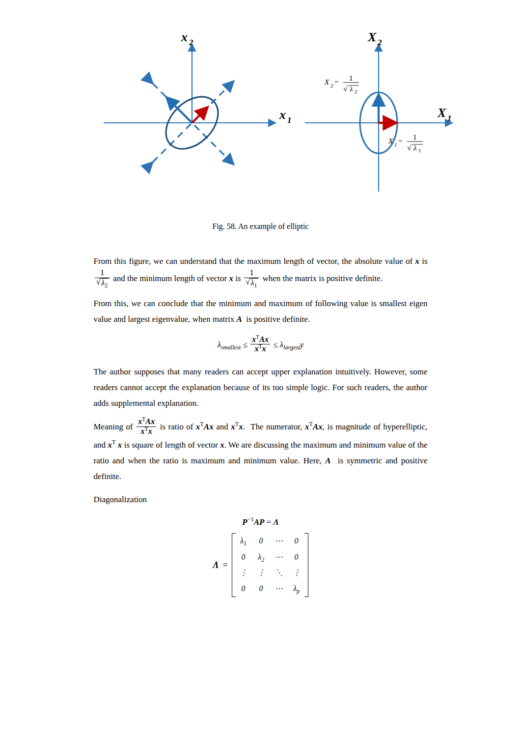x 2 x 1 X 2 X 1 X 2 = 1 √ λ 2 X 1 = 1 √ λ 1
Fig. 58. An example of elliptic
From this figure, we can understand that the maximum length of vector, the absolute value of x is 1 λ2 and the minimum length of vector x is 1 λ1 when the matrix is positive definite.
From this, we can conclude that the minimum and maximum of following value is smallest eigen value and largest eigenvalue, when matrix A is positive definite.
λsmallest ≤ xTAx xTx ≤ λlargesty
The author supposes that many readers can accept upper explanation intuitively. However, some readers cannot accept the explanation because of its too simple logic. For such readers, the author adds supplemental explanation.
Meaning of xTAx xTx is ratio of xTAx and xTx. The numerator, xTAx, is magnitude of hyperelliptic, and xT x is square of length of vector x. We are discussing the maximum and minimum value of the ratio and when the ratio is maximum and minimum value. Here, A is symmetric and positive definite.
Diagonalization
P−1AP = Λ
Λ =
| λ 1 | 0 | ⋯ | 0 |
| 0 | λ 2 | ⋯ | 0 |
| ⋮ | ⋮ | ⋱ | ⋮ |
| 0 | 0 | ⋯ | λ p |